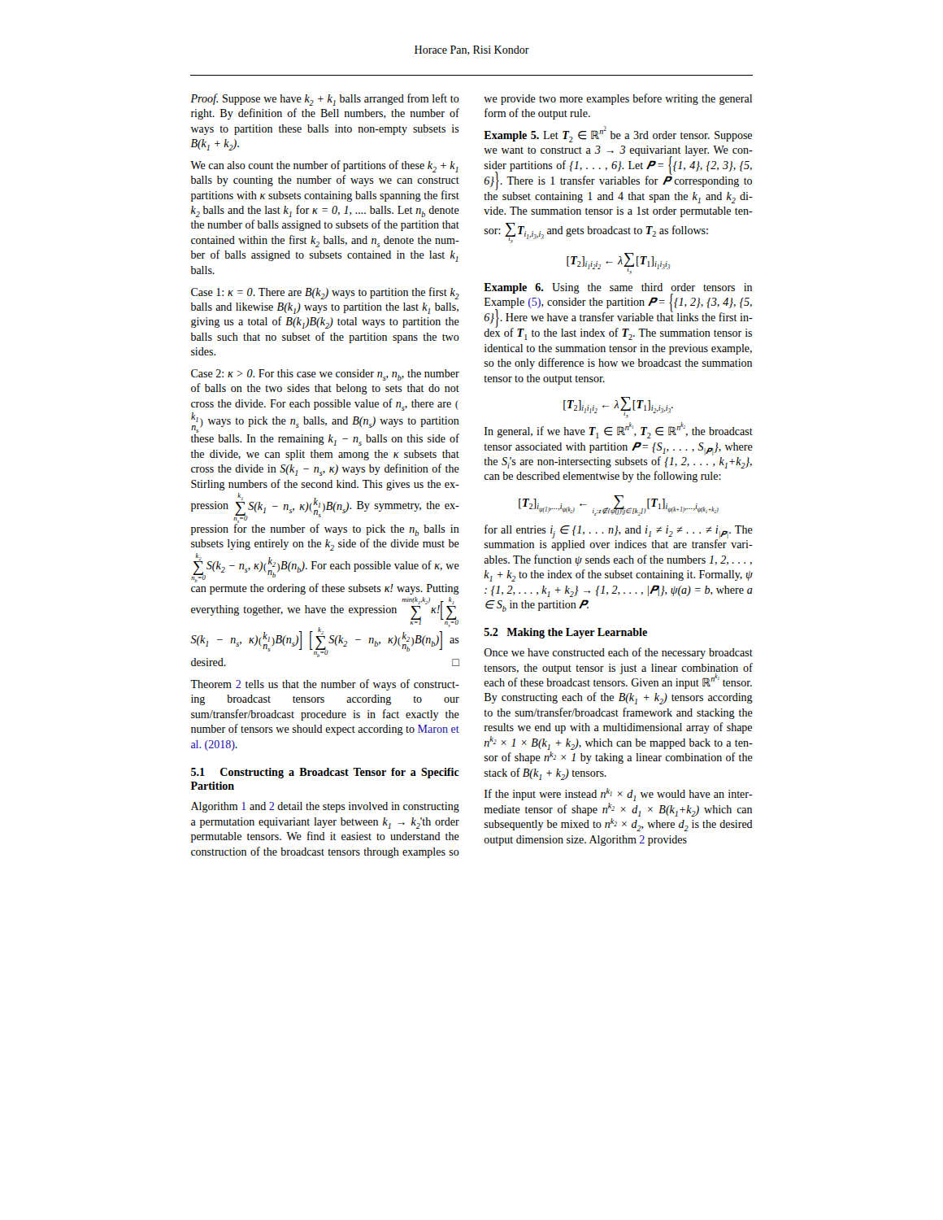Horace Pan, Risi Kondor
Proof. Suppose we have k2 + k1 balls arranged from left to right. By definition of the Bell numbers, the number of ways to partition these balls into non-empty subsets is B(k1 + k2).
We can also count the number of partitions of these k2 + k1 balls by counting the number of ways we can construct partitions with κ subsets containing balls spanning the first k2 balls and the last k1 for κ = 0, 1, .... balls. Let nb denote the number of balls assigned to subsets of the partition that contained within the first k2 balls, and ns denote the number of balls assigned to subsets contained in the last k1 balls.
Case 1: κ = 0. There are B(k2) ways to partition the first k2 balls and likewise B(k1) ways to partition the last k1 balls, giving us a total of B(k1)B(k2) total ways to partition the balls such that no subset of the partition spans the two sides.
Case 2: κ > 0. For this case we consider ns, nb, the number of balls on the two sides that belong to sets that do not cross the divide. For each possible value of ns, there are (k1 ns) ways to pick the ns balls, and B(ns) ways to partition these balls. In the remaining k1 − ns balls on this side of the divide, we can split them among the κ subsets that cross the divide in S(k1 − ns, κ) ways by definition of the Stirling numbers of the second kind. This gives us the expression k1∑ns=0 S(k1 − ns, κ)(k1 ns) B(ns). By symmetry, the expression for the number of ways to pick the nb balls in subsets lying entirely on the k2 side of the divide must be k2∑nb=0 S(k2 − ns, κ)(k2 nb) B(nb). For each possible value of κ, we can permute the ordering of these subsets κ! ways. Putting everything together, we have the expression min(k1,k2)∑κ=1 κ![k1∑ns=0 S(k1 − ns, κ)(k1 ns) B(ns)] [k2∑nb=0 S(k2 − nb, κ)(k2 nb) B(nb)] as desired. □
Theorem 2 tells us that the number of ways of constructing broadcast tensors according to our sum/transfer/broadcast procedure is in fact exactly the number of tensors we should expect according to Maron et al. (2018).
5.1 Constructing a Broadcast Tensor for a Specific Partition
Algorithm 1 and 2 detail the steps involved in constructing a permutation equivariant layer between k1 → k2'th order permutable tensors. We find it easiest to understand the construction of the broadcast tensors through examples so we provide two more examples before writing the general form of the output rule.
Example 5. Let T2 ∈ ℝn2 be a 3rd order tensor. Suppose we want to construct a 3 → 3 equivariant layer. We consider partitions of {1, . . . , 6}. Let 𝑷 = {{1, 4}, {2, 3}, {5, 6}}. There is 1 transfer variables for 𝑷 corresponding to the subset containing 1 and 4 that span the k1 and k2 divide. The summation tensor is a 1st order permutable tensor: ∑i3 Ti1,i3,i3 and gets broadcast to T2 as follows:
[T2]i1i2i2 ← λ∑i3[T1]i1i3i3
Example 6. Using the same third order tensors in Example (5), consider the partition 𝑷 = {{1, 2}, {3, 4}, {5, 6}}. Here we have a transfer variable that links the first index of T1 to the last index of T2. The summation tensor is identical to the summation tensor in the previous example, so the only difference is how we broadcast the summation tensor to the output tensor.
[T2]i1i1i2 ← λ∑i3[T1]i2,i3,i3.
In general, if we have T1 ∈ ℝnk1, T2 ∈ ℝnk2, the broadcast tensor associated with partition 𝑷 = {S1, . . . , S|𝑷|}, where the Si's are non-intersecting subsets of {1, 2, . . . , k1+k2}, can be described elementwise by the following rule:
[T2]iψ(1),...,iψ(k2) ← ∑iz:z∉{ψ(j)|j∈[k2]}[T1]iψ(k+1),...,iψ(k1+k2)
for all entries ij ∈ {1, . . . n}, and i1 ≠ i2 ≠ . . . ≠ i|𝑷|. The summation is applied over indices that are transfer variables. The function ψ sends each of the numbers 1, 2, . . . , k1 + k2 to the index of the subset containing it. Formally, ψ : {1, 2, . . . , k1 + k2} → {1, 2, . . . , |𝑷|}, ψ(a) = b, where a ∈ Sb in the partition 𝑷.
5.2 Making the Layer Learnable
Once we have constructed each of the necessary broadcast tensors, the output tensor is just a linear combination of each of these broadcast tensors. Given an input ℝnk1 tensor. By constructing each of the B(k1 + k2) tensors according to the sum/transfer/broadcast framework and stacking the results we end up with a multidimensional array of shape nk2 × 1 × B(k1 + k2), which can be mapped back to a tensor of shape nk2 × 1 by taking a linear combination of the stack of B(k1 + k2) tensors.
If the input were instead nk1 × d1 we would have an intermediate tensor of shape nk2 × d1 × B(k1+k2) which can subsequently be mixed to nk2 × d2, where d2 is the desired output dimension size. Algorithm 2 provides